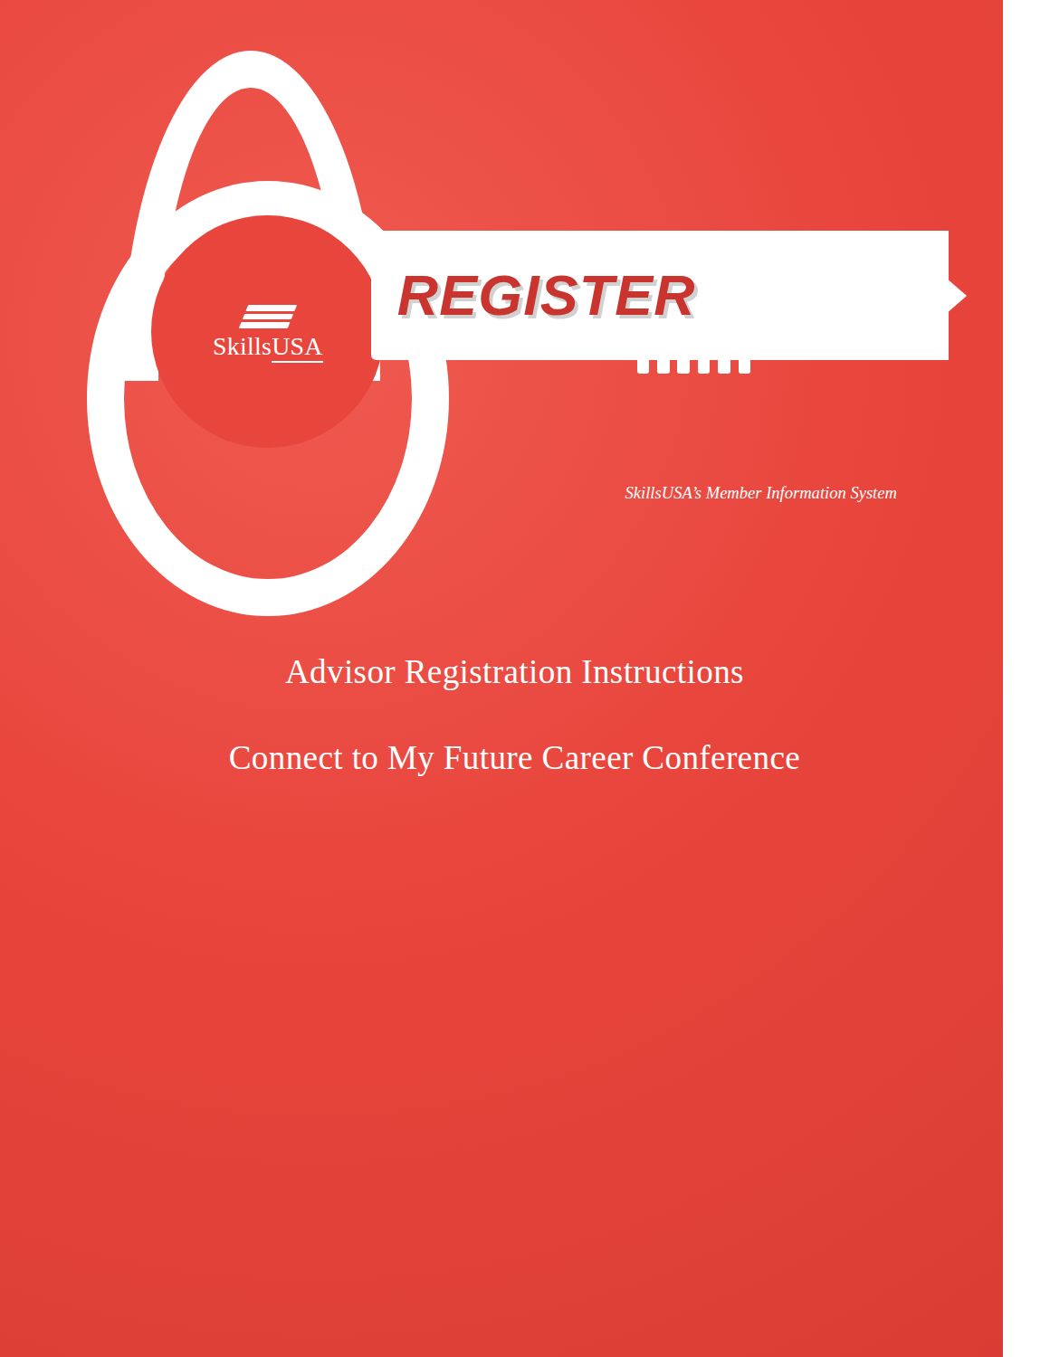SkillsUSA
REGISTER
SkillsUSA’s Member Information System
Advisor Registration Instructions
Connect to My Future Career Conference